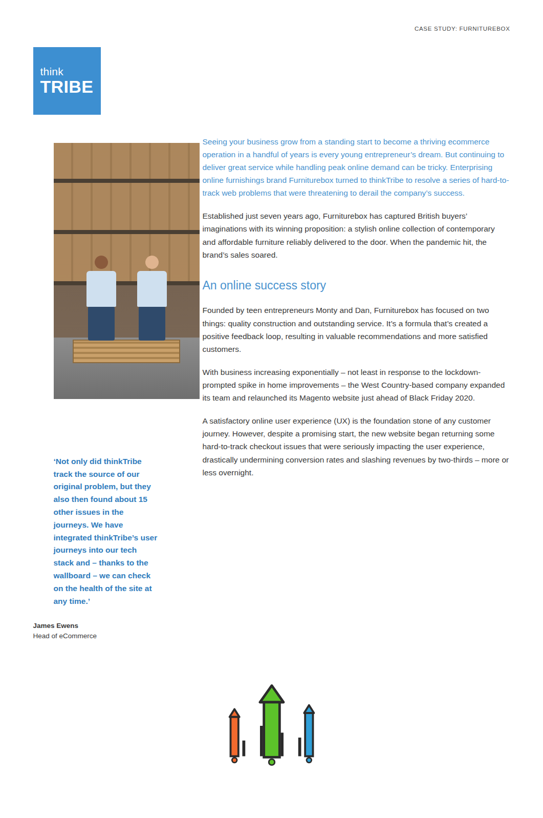Case Study: Furniturebox
think TRIBE
Furniturebox founders in the warehouse.
‘Not only did thinkTribe track the source of our original problem, but they also then found about 15 other issues in the journeys. We have integrated thinkTribe’s user journeys into our tech stack and – thanks to the wallboard – we can check on the health of the site at any time.’
James Ewens Head of eCommerce
Seeing your business grow from a standing start to become a thriving ecommerce operation in a handful of years is every young entrepreneur’s dream. But continuing to deliver great service while handling peak online demand can be tricky. Enterprising online furnishings brand Furniturebox turned to thinkTribe to resolve a series of hard-to-track web problems that were threatening to derail the company’s success.
Established just seven years ago, Furniturebox has captured British buyers’ imaginations with its winning proposition: a stylish online collection of contemporary and affordable furniture reliably delivered to the door. When the pandemic hit, the brand’s sales soared.
An online success story
Founded by teen entrepreneurs Monty and Dan, Furniturebox has focused on two things: quality construction and outstanding service. It’s a formula that’s created a positive feedback loop, resulting in valuable recommendations and more satisfied customers.
With business increasing exponentially – not least in response to the lockdown-prompted spike in home improvements – the West Country-based company expanded its team and relaunched its Magento website just ahead of Black Friday 2020.
A satisfactory online user experience (UX) is the foundation stone of any customer journey. However, despite a promising start, the new website began returning some hard-to-track checkout issues that were seriously impacting the user experience, drastically undermining conversion rates and slashing revenues by two-thirds – more or less overnight.